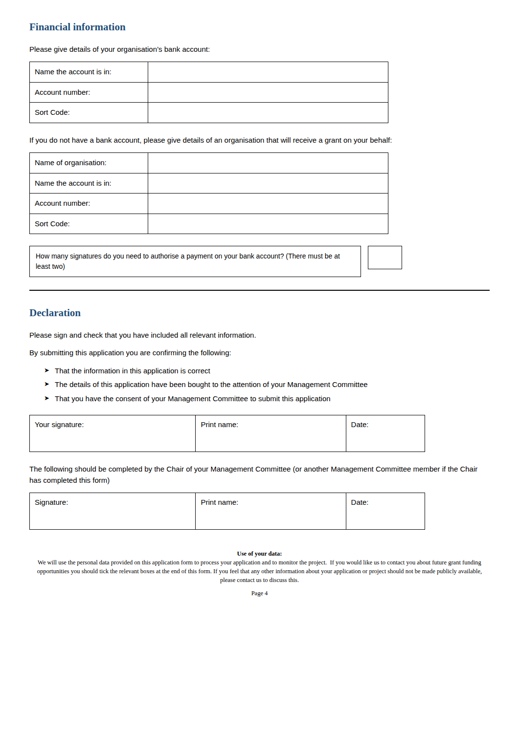Financial information
Please give details of your organisation’s bank account:
| Name the account is in: | |
| Account number: | |
| Sort Code: | |
If you do not have a bank account, please give details of an organisation that will receive a grant on your behalf:
| Name of organisation: | |
| Name the account is in: | |
| Account number: | |
| Sort Code: | |
How many signatures do you need to authorise a payment on your bank account? (There must be at least two)
Declaration
Please sign and check that you have included all relevant information.
By submitting this application you are confirming the following:
That the information in this application is correct
The details of this application have been bought to the attention of your Management Committee
That you have the consent of your Management Committee to submit this application
| Your signature: | Print name: | Date: |
The following should be completed by the Chair of your Management Committee (or another Management Committee member if the Chair has completed this form)
| Signature: | Print name: | Date: |
Use of your data:
We will use the personal data provided on this application form to process your application and to monitor the project. If you would like us to contact you about future grant funding opportunities you should tick the relevant boxes at the end of this form. If you feel that any other information about your application or project should not be made publicly available, please contact us to discuss this.
Page 4